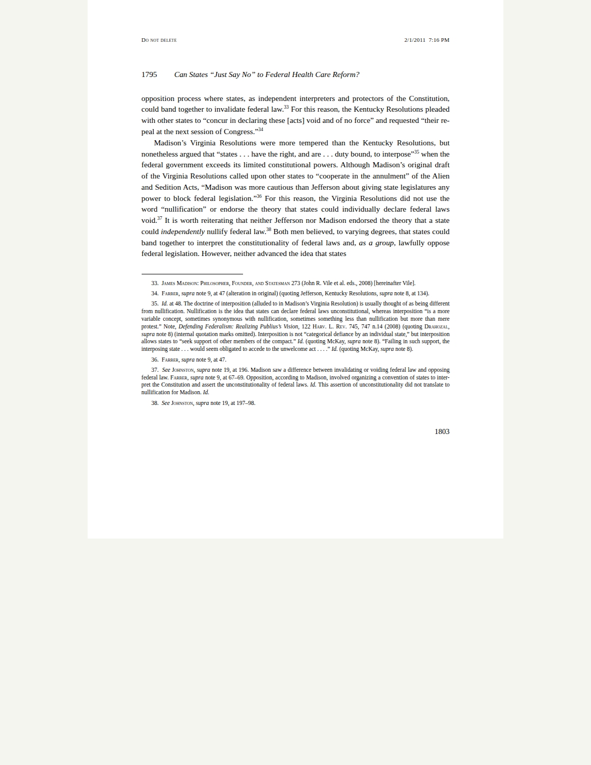Do Not Delete 2/1/2011 7:16 PM
1795 Can States “Just Say No” to Federal Health Care Reform?
opposition process where states, as independent interpreters and protectors of the Constitution, could band together to invalidate federal law.33 For this reason, the Kentucky Resolutions pleaded with other states to “concur in declaring these [acts] void and of no force” and requested “their repeal at the next session of Congress.”34
Madison’s Virginia Resolutions were more tempered than the Kentucky Resolutions, but nonetheless argued that “states . . . have the right, and are . . . duty bound, to interpose”35 when the federal government exceeds its limited constitutional powers. Although Madison’s original draft of the Virginia Resolutions called upon other states to “cooperate in the annulment” of the Alien and Sedition Acts, “Madison was more cautious than Jefferson about giving state legislatures any power to block federal legislation.”36 For this reason, the Virginia Resolutions did not use the word “nullification” or endorse the theory that states could individually declare federal laws void.37 It is worth reiterating that neither Jefferson nor Madison endorsed the theory that a state could independently nullify federal law.38 Both men believed, to varying degrees, that states could band together to interpret the constitutionality of federal laws and, as a group, lawfully oppose federal legislation. However, neither advanced the idea that states
33. James Madison: Philosopher, Founder, and Statesman 273 (John R. Vile et al. eds., 2008) [hereinafter Vile].
34. Farber, supra note 9, at 47 (alteration in original) (quoting Jefferson, Kentucky Resolutions, supra note 8, at 134).
35. Id. at 48. The doctrine of interposition (alluded to in Madison’s Virginia Resolution) is usually thought of as being different from nullification. Nullification is the idea that states can declare federal laws unconstitutional, whereas interposition “is a more variable concept, sometimes synonymous with nullification, sometimes something less than nullification but more than mere protest.” Note, Defending Federalism: Realizing Publius’s Vision, 122 Harv. L. Rev. 745, 747 n.14 (2008) (quoting Drahozal, supra note 8) (internal quotation marks omitted). Interposition is not “categorical defiance by an individual state,” but interposition allows states to “seek support of other members of the compact.” Id. (quoting McKay, supra note 8). “Failing in such support, the interposing state . . . would seem obligated to accede to the unwelcome act . . . .” Id. (quoting McKay, supra note 8).
36. Farber, supra note 9, at 47.
37. See Johnston, supra note 19, at 196. Madison saw a difference between invalidating or voiding federal law and opposing federal law. Farber, supra note 9, at 67–69. Opposition, according to Madison, involved organizing a convention of states to interpret the Constitution and assert the unconstitutionality of federal laws. Id. This assertion of unconstitutionality did not translate to nullification for Madison. Id.
38. See Johnston, supra note 19, at 197–98.
1803